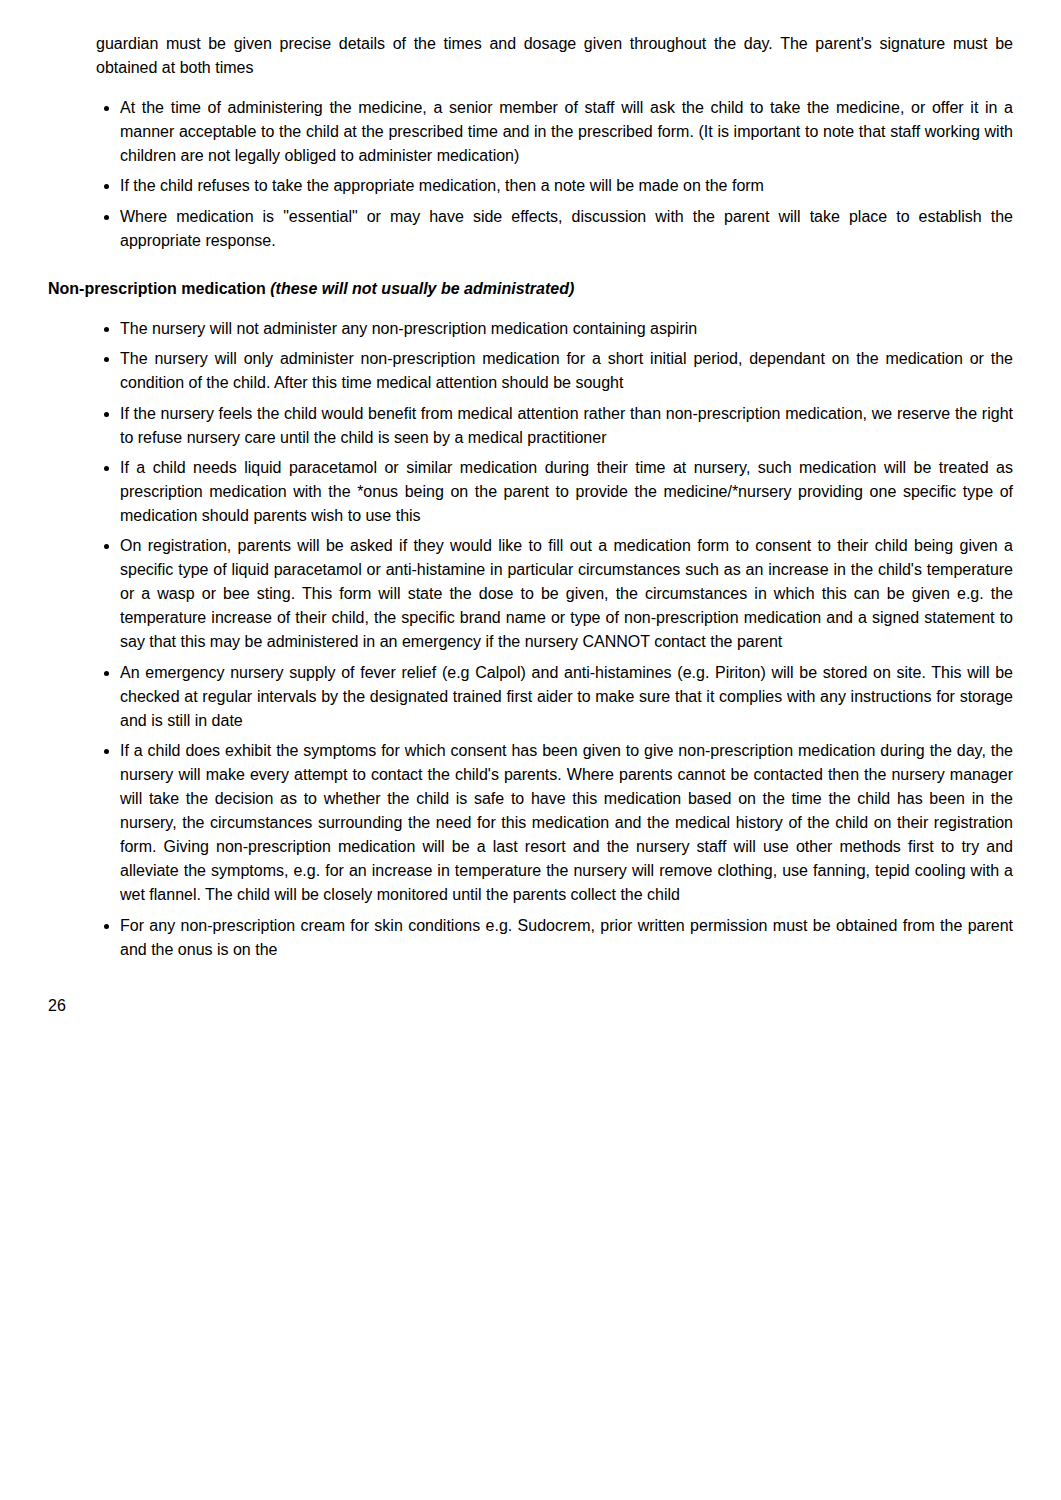guardian must be given precise details of the times and dosage given throughout the day. The parent's signature must be obtained at both times
At the time of administering the medicine, a senior member of staff will ask the child to take the medicine, or offer it in a manner acceptable to the child at the prescribed time and in the prescribed form. (It is important to note that staff working with children are not legally obliged to administer medication)
If the child refuses to take the appropriate medication, then a note will be made on the form
Where medication is "essential" or may have side effects, discussion with the parent will take place to establish the appropriate response.
Non-prescription medication (these will not usually be administrated)
The nursery will not administer any non-prescription medication containing aspirin
The nursery will only administer non-prescription medication for a short initial period, dependant on the medication or the condition of the child. After this time medical attention should be sought
If the nursery feels the child would benefit from medical attention rather than non-prescription medication, we reserve the right to refuse nursery care until the child is seen by a medical practitioner
If a child needs liquid paracetamol or similar medication during their time at nursery, such medication will be treated as prescription medication with the *onus being on the parent to provide the medicine/*nursery providing one specific type of medication should parents wish to use this
On registration, parents will be asked if they would like to fill out a medication form to consent to their child being given a specific type of liquid paracetamol or anti-histamine in particular circumstances such as an increase in the child's temperature or a wasp or bee sting. This form will state the dose to be given, the circumstances in which this can be given e.g. the temperature increase of their child, the specific brand name or type of non-prescription medication and a signed statement to say that this may be administered in an emergency if the nursery CANNOT contact the parent
An emergency nursery supply of fever relief (e.g Calpol) and anti-histamines (e.g. Piriton) will be stored on site. This will be checked at regular intervals by the designated trained first aider to make sure that it complies with any instructions for storage and is still in date
If a child does exhibit the symptoms for which consent has been given to give non-prescription medication during the day, the nursery will make every attempt to contact the child's parents. Where parents cannot be contacted then the nursery manager will take the decision as to whether the child is safe to have this medication based on the time the child has been in the nursery, the circumstances surrounding the need for this medication and the medical history of the child on their registration form. Giving non-prescription medication will be a last resort and the nursery staff will use other methods first to try and alleviate the symptoms, e.g. for an increase in temperature the nursery will remove clothing, use fanning, tepid cooling with a wet flannel. The child will be closely monitored until the parents collect the child
For any non-prescription cream for skin conditions e.g. Sudocrem, prior written permission must be obtained from the parent and the onus is on the
26